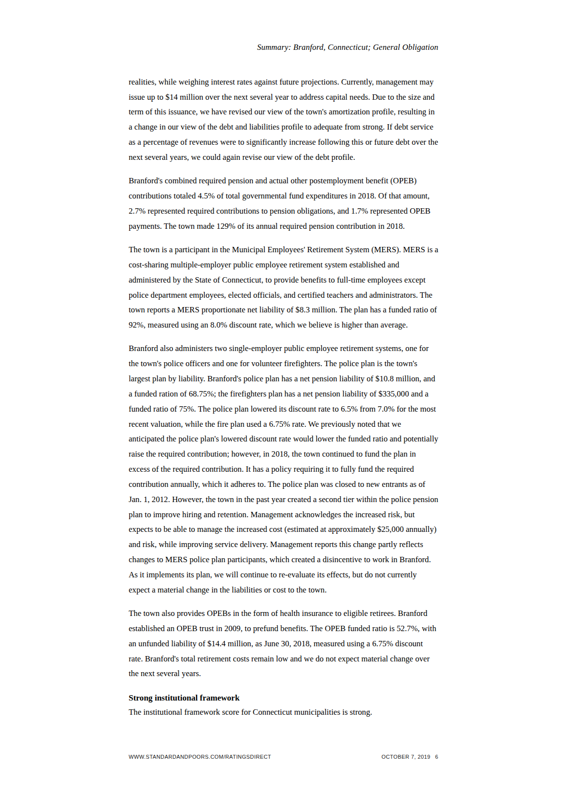Summary: Branford, Connecticut; General Obligation
realities, while weighing interest rates against future projections. Currently, management may issue up to $14 million over the next several year to address capital needs. Due to the size and term of this issuance, we have revised our view of the town's amortization profile, resulting in a change in our view of the debt and liabilities profile to adequate from strong. If debt service as a percentage of revenues were to significantly increase following this or future debt over the next several years, we could again revise our view of the debt profile.
Branford's combined required pension and actual other postemployment benefit (OPEB) contributions totaled 4.5% of total governmental fund expenditures in 2018. Of that amount, 2.7% represented required contributions to pension obligations, and 1.7% represented OPEB payments. The town made 129% of its annual required pension contribution in 2018.
The town is a participant in the Municipal Employees' Retirement System (MERS). MERS is a cost-sharing multiple-employer public employee retirement system established and administered by the State of Connecticut, to provide benefits to full-time employees except police department employees, elected officials, and certified teachers and administrators. The town reports a MERS proportionate net liability of $8.3 million. The plan has a funded ratio of 92%, measured using an 8.0% discount rate, which we believe is higher than average.
Branford also administers two single-employer public employee retirement systems, one for the town's police officers and one for volunteer firefighters. The police plan is the town's largest plan by liability. Branford's police plan has a net pension liability of $10.8 million, and a funded ration of 68.75%; the firefighters plan has a net pension liability of $335,000 and a funded ratio of 75%. The police plan lowered its discount rate to 6.5% from 7.0% for the most recent valuation, while the fire plan used a 6.75% rate. We previously noted that we anticipated the police plan's lowered discount rate would lower the funded ratio and potentially raise the required contribution; however, in 2018, the town continued to fund the plan in excess of the required contribution. It has a policy requiring it to fully fund the required contribution annually, which it adheres to. The police plan was closed to new entrants as of Jan. 1, 2012. However, the town in the past year created a second tier within the police pension plan to improve hiring and retention. Management acknowledges the increased risk, but expects to be able to manage the increased cost (estimated at approximately $25,000 annually) and risk, while improving service delivery. Management reports this change partly reflects changes to MERS police plan participants, which created a disincentive to work in Branford. As it implements its plan, we will continue to re-evaluate its effects, but do not currently expect a material change in the liabilities or cost to the town.
The town also provides OPEBs in the form of health insurance to eligible retirees. Branford established an OPEB trust in 2009, to prefund benefits. The OPEB funded ratio is 52.7%, with an unfunded liability of $14.4 million, as June 30, 2018, measured using a 6.75% discount rate. Branford's total retirement costs remain low and we do not expect material change over the next several years.
Strong institutional framework
The institutional framework score for Connecticut municipalities is strong.
www.standardandpoors.com/ratingsdirect October 7, 20196